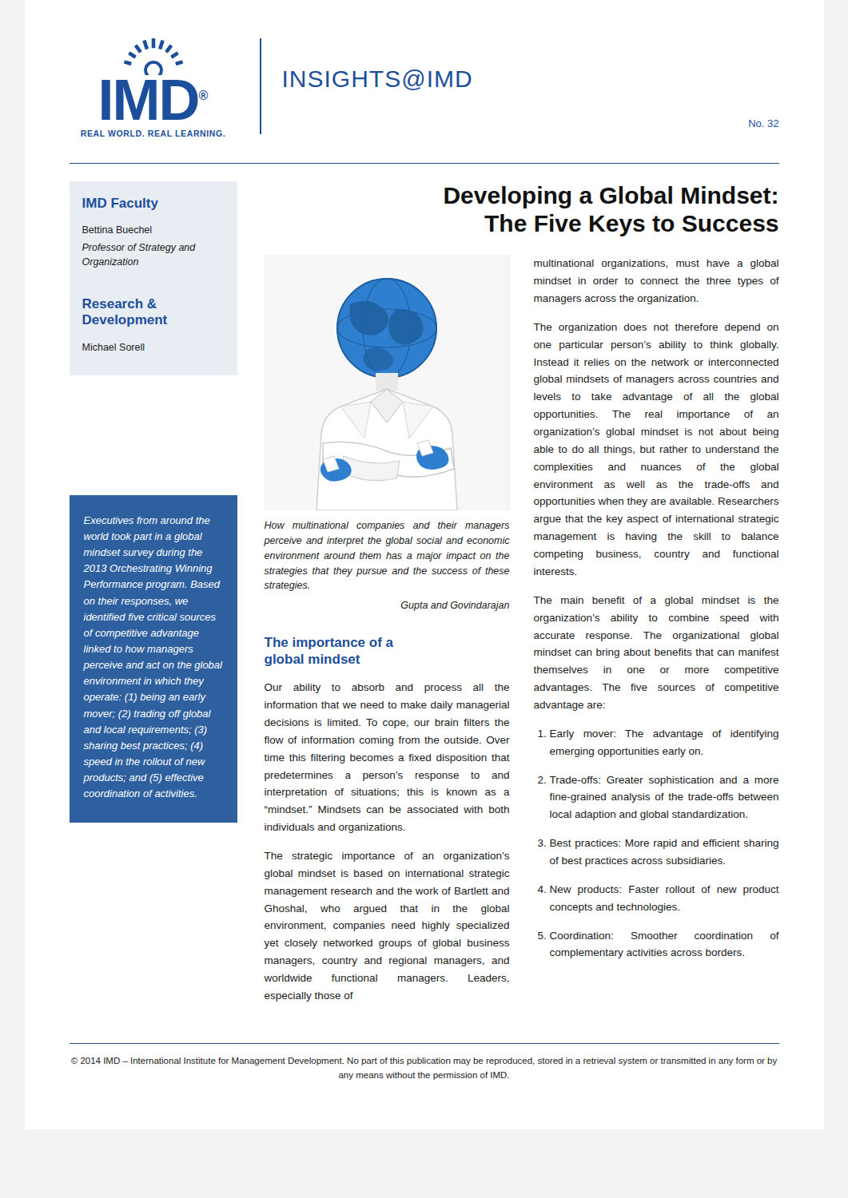IMD®
REAL WORLD. REAL LEARNING.
INSIGHTS@IMD
No. 32
IMD Faculty
Bettina Buechel
Professor of Strategy and Organization
Research &
Development
Michael Sorell
Executives from around the world took part in a global mindset survey during the 2013 Orchestrating Winning Performance program. Based on their responses, we identified five critical sources of competitive advantage linked to how managers perceive and act on the global environment in which they operate: (1) being an early mover; (2) trading off global and local requirements; (3) sharing best practices; (4) speed in the rollout of new products; and (5) effective coordination of activities.
Developing a Global Mindset:
The Five Keys to Success
How multinational companies and their managers perceive and interpret the global social and economic environment around them has a major impact on the strategies that they pursue and the success of these strategies. Gupta and Govindarajan
The importance of a
global mindset
Our ability to absorb and process all the information that we need to make daily managerial decisions is limited. To cope, our brain filters the flow of information coming from the outside. Over time this filtering becomes a fixed disposition that predetermines a person’s response to and interpretation of situations; this is known as a “mindset.” Mindsets can be associated with both individuals and organizations.
The strategic importance of an organization’s global mindset is based on international strategic management research and the work of Bartlett and Ghoshal, who argued that in the global environment, companies need highly specialized yet closely networked groups of global business managers, country and regional managers, and worldwide functional managers. Leaders, especially those of
multinational organizations, must have a global mindset in order to connect the three types of managers across the organization.
The organization does not therefore depend on one particular person’s ability to think globally. Instead it relies on the network or interconnected global mindsets of managers across countries and levels to take advantage of all the global opportunities. The real importance of an organization’s global mindset is not about being able to do all things, but rather to understand the complexities and nuances of the global environment as well as the trade-offs and opportunities when they are available. Researchers argue that the key aspect of international strategic management is having the skill to balance competing business, country and functional interests.
The main benefit of a global mindset is the organization’s ability to combine speed with accurate response. The organizational global mindset can bring about benefits that can manifest themselves in one or more competitive advantages. The five sources of competitive advantage are:
Early mover: The advantage of identifying emerging opportunities early on.
Trade-offs: Greater sophistication and a more fine-grained analysis of the trade-offs between local adaption and global standardization.
Best practices: More rapid and efficient sharing of best practices across subsidiaries.
New products: Faster rollout of new product concepts and technologies.
Coordination: Smoother coordination of complementary activities across borders.
© 2014 IMD – International Institute for Management Development. No part of this publication may be reproduced, stored in a retrieval system or transmitted in any form or by any means without the permission of IMD.